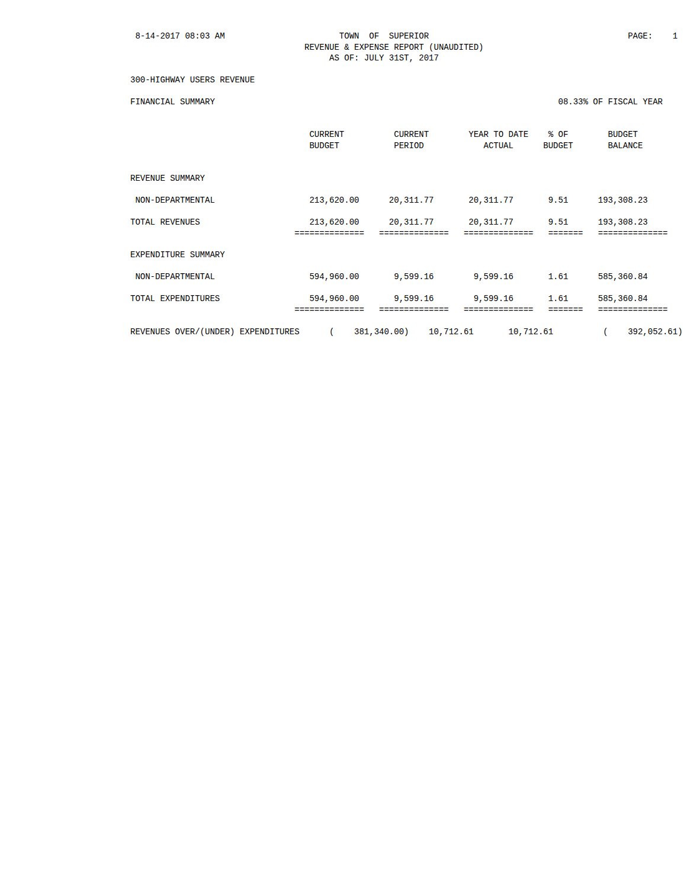8-14-2017 08:03 AM                       TOWN  OF  SUPERIOR                                        PAGE:    1
                                   REVENUE & EXPENSE REPORT (UNAUDITED)
                                        AS OF: JULY 31ST, 2017

300-HIGHWAY USERS REVENUE

FINANCIAL SUMMARY                                                                     08.33% OF FISCAL YEAR


                                    CURRENT          CURRENT        YEAR TO DATE    % OF        BUDGET
                                    BUDGET           PERIOD            ACTUAL      BUDGET       BALANCE


REVENUE SUMMARY

 NON-DEPARTMENTAL                   213,620.00      20,311.77       20,311.77       9.51      193,308.23

TOTAL REVENUES                      213,620.00      20,311.77       20,311.77       9.51      193,308.23
                                 ==============   ==============   ==============   =======   ==============

EXPENDITURE SUMMARY

 NON-DEPARTMENTAL                   594,960.00       9,599.16        9,599.16       1.61      585,360.84

TOTAL EXPENDITURES                  594,960.00       9,599.16        9,599.16       1.61      585,360.84
                                 ==============   ==============   ==============   =======   ==============

REVENUES OVER/(UNDER) EXPENDITURES      (    381,340.00)    10,712.61       10,712.61          (    392,052.61)